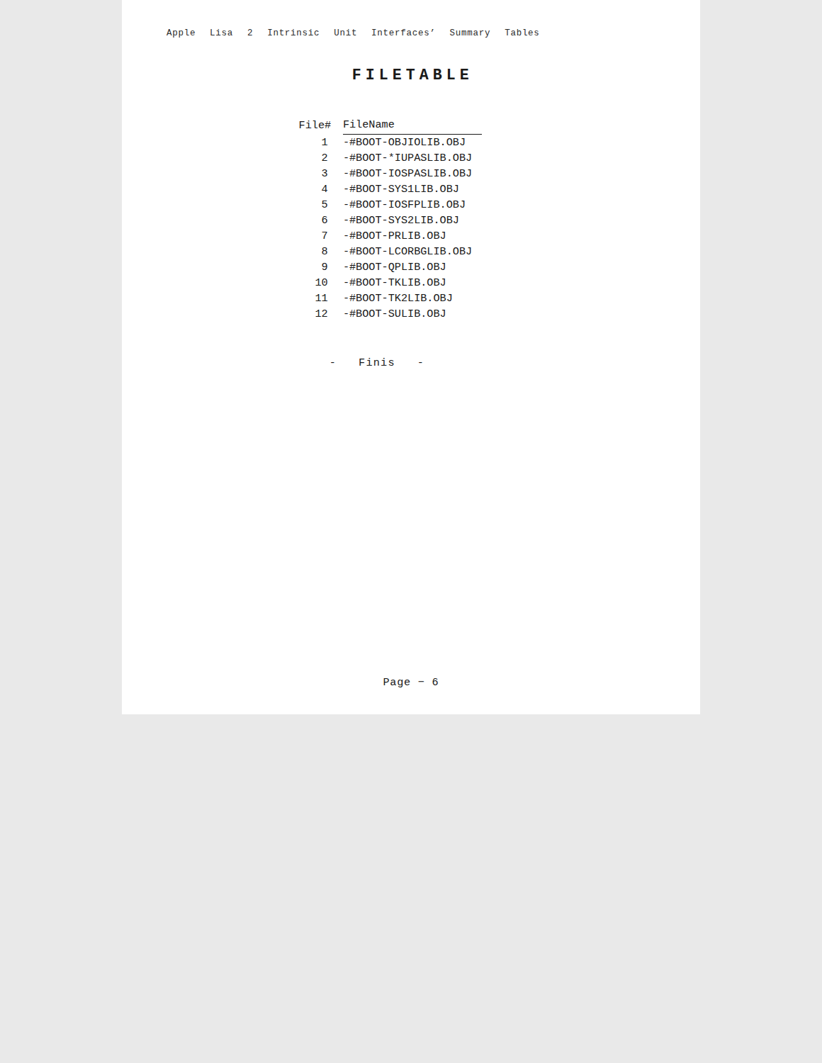Apple Lisa 2 Intrinsic Unit Interfaces’Summary Tables
FILETABLE
| File# | FileName |
| --- | --- |
| 1 | -#BOOT-OBJIOLIB.OBJ |
| 2 | -#BOOT-*IUPASLIB.OBJ |
| 3 | -#BOOT-IOSPASLIB.OBJ |
| 4 | -#BOOT-SYS1LIB.OBJ |
| 5 | -#BOOT-IOSFPLIB.OBJ |
| 6 | -#BOOT-SYS2LIB.OBJ |
| 7 | -#BOOT-PRLIB.OBJ |
| 8 | -#BOOT-LCORBGLIB.OBJ |
| 9 | -#BOOT-QPLIB.OBJ |
| 10 | -#BOOT-TKLIB.OBJ |
| 11 | -#BOOT-TK2LIB.OBJ |
| 12 | -#BOOT-SULIB.OBJ |
- Finis -
Page − 6